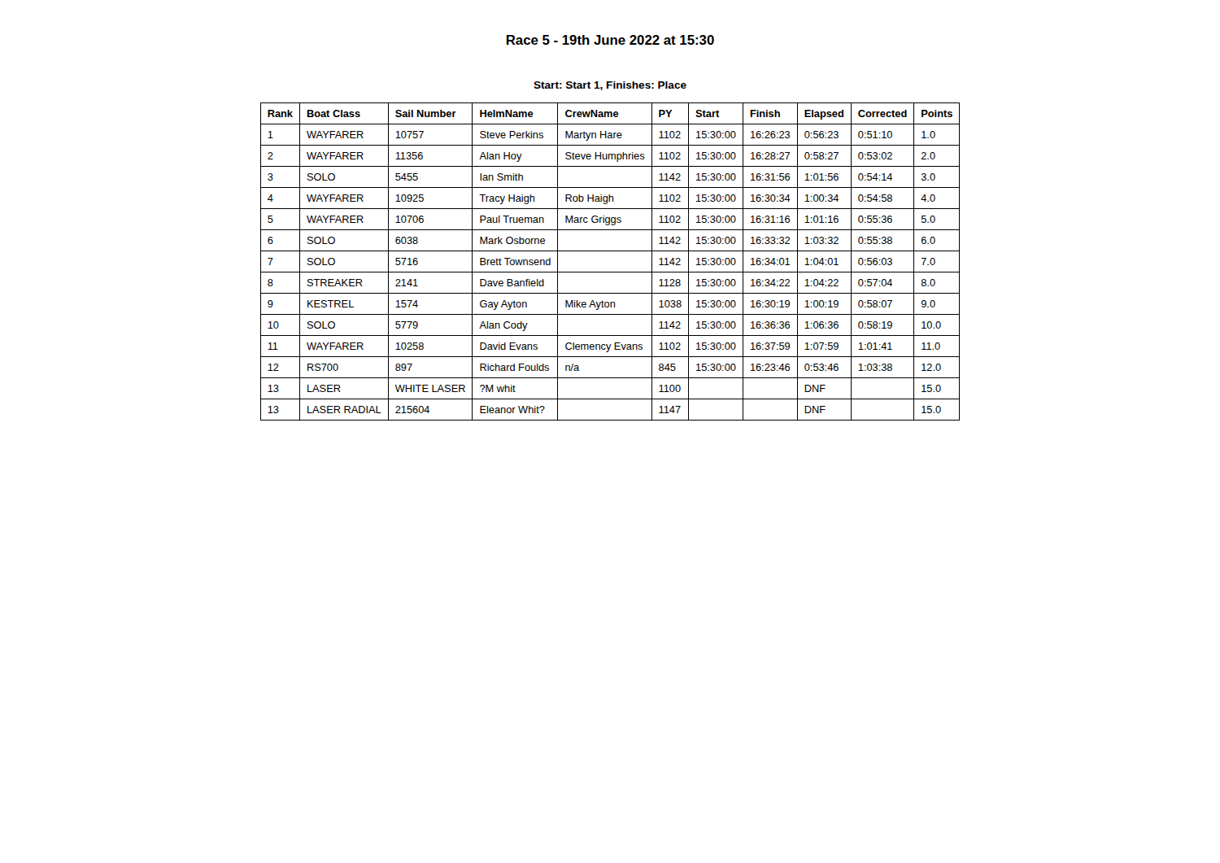Race 5 - 19th June 2022 at 15:30
Start: Start 1, Finishes: Place
| Rank | Boat Class | Sail Number | HelmName | CrewName | PY | Start | Finish | Elapsed | Corrected | Points |
| --- | --- | --- | --- | --- | --- | --- | --- | --- | --- | --- |
| 1 | WAYFARER | 10757 | Steve Perkins | Martyn Hare | 1102 | 15:30:00 | 16:26:23 | 0:56:23 | 0:51:10 | 1.0 |
| 2 | WAYFARER | 11356 | Alan Hoy | Steve Humphries | 1102 | 15:30:00 | 16:28:27 | 0:58:27 | 0:53:02 | 2.0 |
| 3 | SOLO | 5455 | Ian Smith | | 1142 | 15:30:00 | 16:31:56 | 1:01:56 | 0:54:14 | 3.0 |
| 4 | WAYFARER | 10925 | Tracy Haigh | Rob Haigh | 1102 | 15:30:00 | 16:30:34 | 1:00:34 | 0:54:58 | 4.0 |
| 5 | WAYFARER | 10706 | Paul Trueman | Marc Griggs | 1102 | 15:30:00 | 16:31:16 | 1:01:16 | 0:55:36 | 5.0 |
| 6 | SOLO | 6038 | Mark Osborne | | 1142 | 15:30:00 | 16:33:32 | 1:03:32 | 0:55:38 | 6.0 |
| 7 | SOLO | 5716 | Brett Townsend | | 1142 | 15:30:00 | 16:34:01 | 1:04:01 | 0:56:03 | 7.0 |
| 8 | STREAKER | 2141 | Dave Banfield | | 1128 | 15:30:00 | 16:34:22 | 1:04:22 | 0:57:04 | 8.0 |
| 9 | KESTREL | 1574 | Gay Ayton | Mike Ayton | 1038 | 15:30:00 | 16:30:19 | 1:00:19 | 0:58:07 | 9.0 |
| 10 | SOLO | 5779 | Alan Cody | | 1142 | 15:30:00 | 16:36:36 | 1:06:36 | 0:58:19 | 10.0 |
| 11 | WAYFARER | 10258 | David Evans | Clemency Evans | 1102 | 15:30:00 | 16:37:59 | 1:07:59 | 1:01:41 | 11.0 |
| 12 | RS700 | 897 | Richard Foulds | n/a | 845 | 15:30:00 | 16:23:46 | 0:53:46 | 1:03:38 | 12.0 |
| 13 | LASER | WHITE LASER | ?M whit | | 1100 | | | DNF | | 15.0 |
| 13 | LASER RADIAL | 215604 | Eleanor Whit? | | 1147 | | | DNF | | 15.0 |